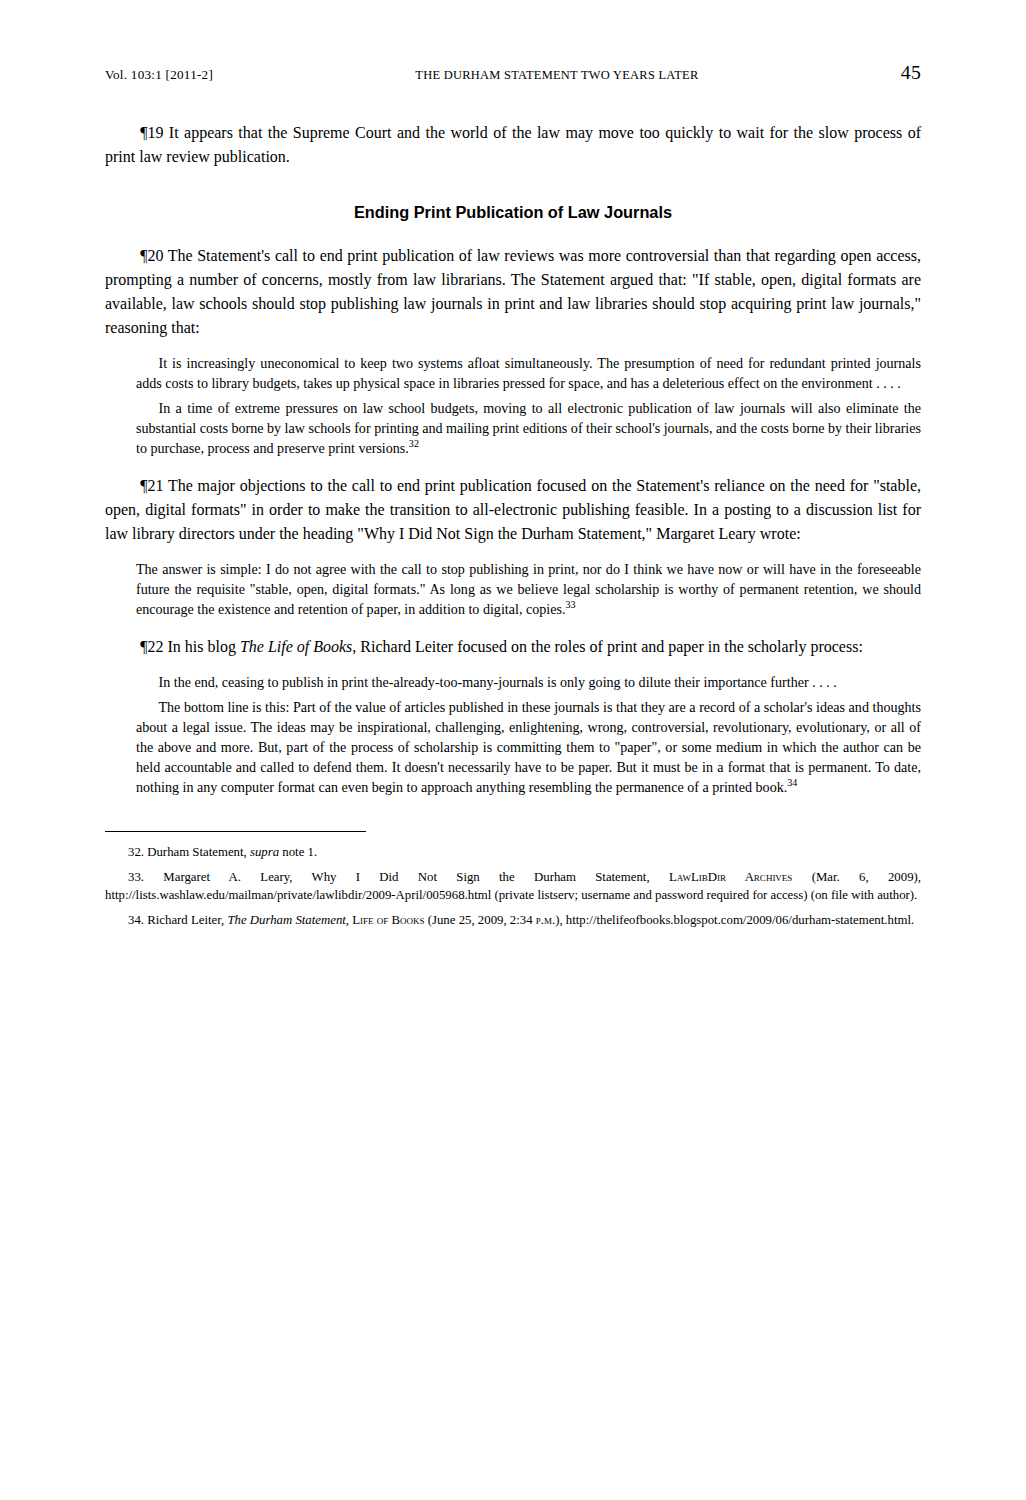Vol. 103:1 [2011-2] The Durham Statement Two Years Later 45
¶19 It appears that the Supreme Court and the world of the law may move too quickly to wait for the slow process of print law review publication.
Ending Print Publication of Law Journals
¶20 The Statement's call to end print publication of law reviews was more controversial than that regarding open access, prompting a number of concerns, mostly from law librarians. The Statement argued that: "If stable, open, digital formats are available, law schools should stop publishing law journals in print and law libraries should stop acquiring print law journals," reasoning that:
It is increasingly uneconomical to keep two systems afloat simultaneously. The presumption of need for redundant printed journals adds costs to library budgets, takes up physical space in libraries pressed for space, and has a deleterious effect on the environment . . . .
In a time of extreme pressures on law school budgets, moving to all electronic publication of law journals will also eliminate the substantial costs borne by law schools for printing and mailing print editions of their school's journals, and the costs borne by their libraries to purchase, process and preserve print versions.32
¶21 The major objections to the call to end print publication focused on the Statement's reliance on the need for "stable, open, digital formats" in order to make the transition to all-electronic publishing feasible. In a posting to a discussion list for law library directors under the heading "Why I Did Not Sign the Durham Statement," Margaret Leary wrote:
The answer is simple: I do not agree with the call to stop publishing in print, nor do I think we have now or will have in the foreseeable future the requisite "stable, open, digital formats." As long as we believe legal scholarship is worthy of permanent retention, we should encourage the existence and retention of paper, in addition to digital, copies.33
¶22 In his blog The Life of Books, Richard Leiter focused on the roles of print and paper in the scholarly process:
In the end, ceasing to publish in print the-already-too-many-journals is only going to dilute their importance further . . . .
The bottom line is this: Part of the value of articles published in these journals is that they are a record of a scholar's ideas and thoughts about a legal issue. The ideas may be inspirational, challenging, enlightening, wrong, controversial, revolutionary, evolutionary, or all of the above and more. But, part of the process of scholarship is committing them to "paper", or some medium in which the author can be held accountable and called to defend them. It doesn't necessarily have to be paper. But it must be in a format that is permanent. To date, nothing in any computer format can even begin to approach anything resembling the permanence of a printed book.34
32. Durham Statement, supra note 1.
33. Margaret A. Leary, Why I Did Not Sign the Durham Statement, LawLibDir Archives (Mar. 6, 2009), http://lists.washlaw.edu/mailman/private/lawlibdir/2009-April/005968.html (private listserv; username and password required for access) (on file with author).
34. Richard Leiter, The Durham Statement, Life of Books (June 25, 2009, 2:34 p.m.), http://thelifeofbooks.blogspot.com/2009/06/durham-statement.html.